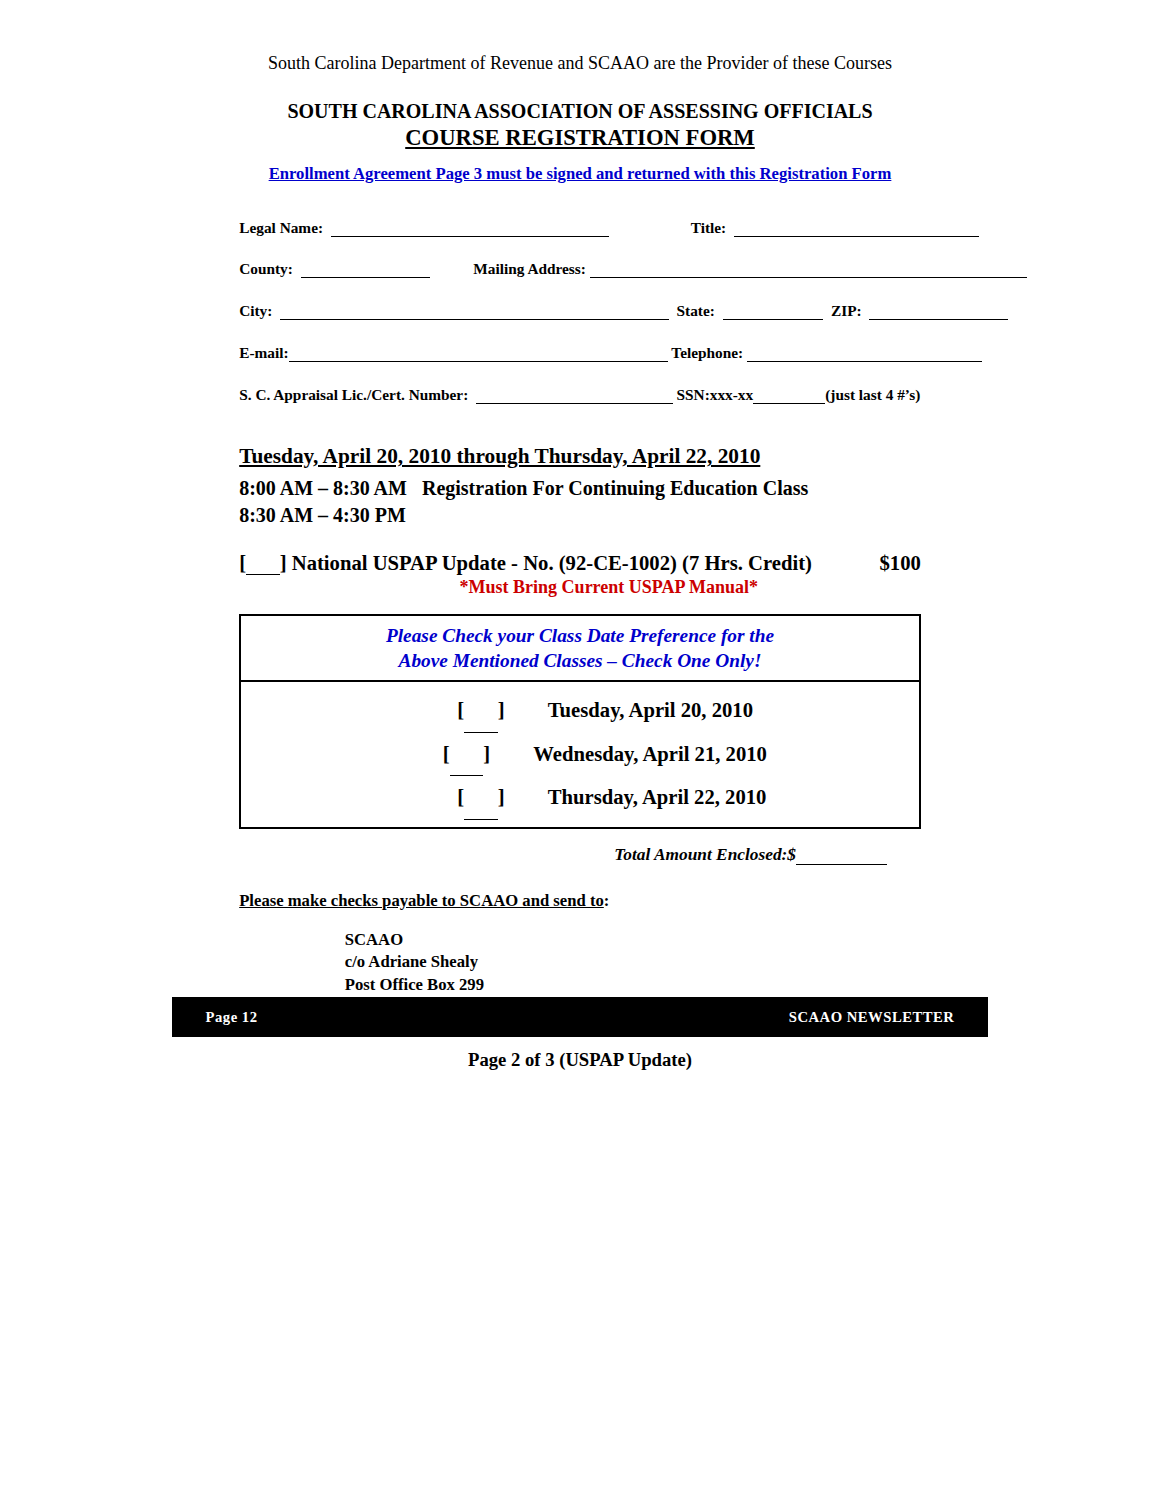South Carolina Department of Revenue and SCAAO are the Provider of these Courses
SOUTH CAROLINA ASSOCIATION OF ASSESSING OFFICIALS
COURSE REGISTRATION FORM
Enrollment Agreement Page 3 must be signed and returned with this Registration Form
Legal Name: Title:
County: Mailing Address:
City: State: ZIP:
E-mail: Telephone:
S. C. Appraisal Lic./Cert. Number: SSN:xxx-xx (just last 4 #’s)
Tuesday, April 20, 2010 through Thursday, April 22, 2010
8:00 AM – 8:30 AM Registration For Continuing Education Class
8:30 AM – 4:30 PM
[ ] National USPAP Update - No. (92-CE-1002) (7 Hrs. Credit)$100
*Must Bring Current USPAP Manual*
| Please Check your Class Date Preference for the Above Mentioned Classes – Check One Only! |
| [ ] Tuesday, April 20, 2010 [ ] Wednesday, April 21, 2010 [ ] Thursday, April 22, 2010 |
Total Amount Enclosed:$
Please make checks payable to SCAAO and send to:
SCAAO
c/o Adriane Shealy
Post Office Box 299
Little Mountain, South Carolina 29075
Page 2 of 3 (USPAP Update)
Page 12 SCAAO NEWSLETTER